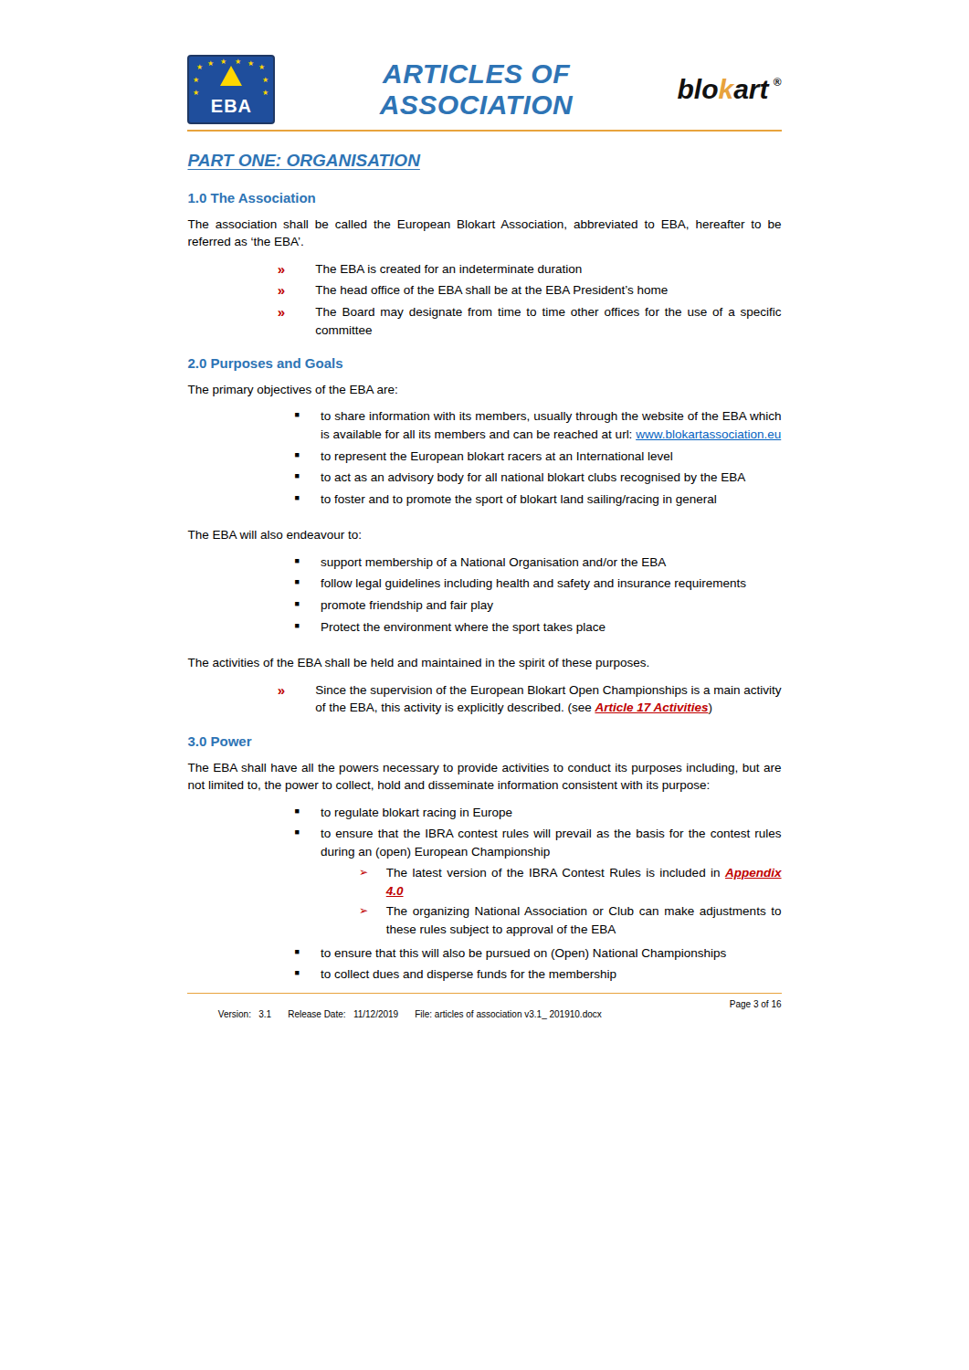★ ★ ★ ★ ★ ★ ★ ★ ★ ★
EBA
ARTICLES OF ASSOCIATION
blokart®
PART ONE: ORGANISATION
1.0 The Association
The association shall be called the European Blokart Association, abbreviated to EBA, hereafter to be referred as ‘the EBA’.
The EBA is created for an indeterminate duration
The head office of the EBA shall be at the EBA President’s home
The Board may designate from time to time other offices for the use of a specific committee
2.0 Purposes and Goals
The primary objectives of the EBA are:
to share information with its members, usually through the website of the EBA which is available for all its members and can be reached at url: www.blokartassociation.eu
to represent the European blokart racers at an International level
to act as an advisory body for all national blokart clubs recognised by the EBA
to foster and to promote the sport of blokart land sailing/racing in general
The EBA will also endeavour to:
support membership of a National Organisation and/or the EBA
follow legal guidelines including health and safety and insurance requirements
promote friendship and fair play
Protect the environment where the sport takes place
The activities of the EBA shall be held and maintained in the spirit of these purposes.
Since the supervision of the European Blokart Open Championships is a main activity of the EBA, this activity is explicitly described. (see Article 17 Activities)
3.0 Power
The EBA shall have all the powers necessary to provide activities to conduct its purposes including, but are not limited to, the power to collect, hold and disseminate information consistent with its purpose:
to regulate blokart racing in Europe
to ensure that the IBRA contest rules will prevail as the basis for the contest rules during an (open) European Championship
The latest version of the IBRA Contest Rules is included in Appendix 4.0
The organizing National Association or Club can make adjustments to these rules subject to approval of the EBA
to ensure that this will also be pursued on (Open) National Championships
to collect dues and disperse funds for the membership
Version: 3.1 Release Date: 11/12/2019 File: articles of association v3.1_ 201910.docx
Page 3 of 16